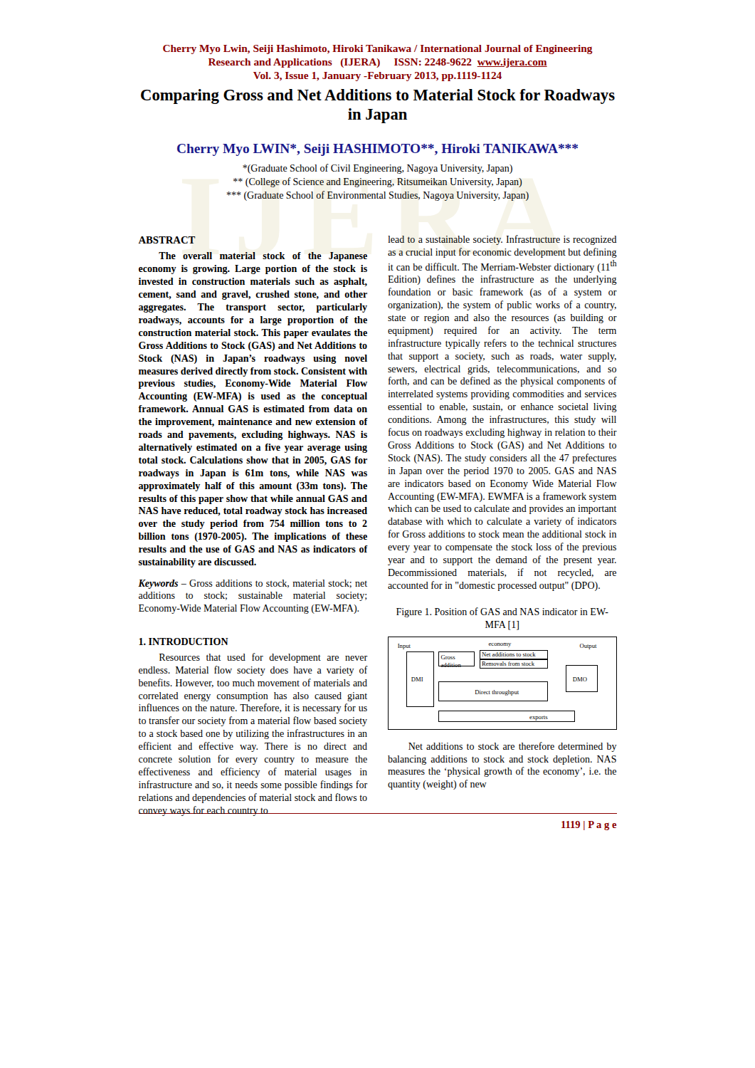IJERA
Cherry Myo Lwin, Seiji Hashimoto, Hiroki Tanikawa / International Journal of Engineering
Research and Applications (IJERA) ISSN: 2248-9622 www.ijera.com
Vol. 3, Issue 1, January -February 2013, pp.1119-1124
Comparing Gross and Net Additions to Material Stock for Roadways in Japan
Cherry Myo LWIN*, Seiji HASHIMOTO**, Hiroki TANIKAWA***
*(Graduate School of Civil Engineering, Nagoya University, Japan)
** (College of Science and Engineering, Ritsumeikan University, Japan)
*** (Graduate School of Environmental Studies, Nagoya University, Japan)
ABSTRACT
The overall material stock of the Japanese economy is growing. Large portion of the stock is invested in construction materials such as asphalt, cement, sand and gravel, crushed stone, and other aggregates. The transport sector, particularly roadways, accounts for a large proportion of the construction material stock. This paper evaulates the Gross Additions to Stock (GAS) and Net Additions to Stock (NAS) in Japan’s roadways using novel measures derived directly from stock. Consistent with previous studies, Economy-Wide Material Flow Accounting (EW-MFA) is used as the conceptual framework. Annual GAS is estimated from data on the improvement, maintenance and new extension of roads and pavements, excluding highways. NAS is alternatively estimated on a five year average using total stock. Calculations show that in 2005, GAS for roadways in Japan is 61m tons, while NAS was approximately half of this amount (33m tons). The results of this paper show that while annual GAS and NAS have reduced, total roadway stock has increased over the study period from 754 million tons to 2 billion tons (1970-2005). The implications of these results and the use of GAS and NAS as indicators of sustainability are discussed.
Keywords – Gross additions to stock, material stock; net additions to stock; sustainable material society; Economy-Wide Material Flow Accounting (EW-MFA).
1. INTRODUCTION
Resources that used for development are never endless. Material flow society does have a variety of benefits. However, too much movement of materials and correlated energy consumption has also caused giant influences on the nature. Therefore, it is necessary for us to transfer our society from a material flow based society to a stock based one by utilizing the infrastructures in an efficient and effective way. There is no direct and concrete solution for every country to measure the effectiveness and efficiency of material usages in infrastructure and so, it needs some possible findings for relations and dependencies of material stock and flows to convey ways for each country to
lead to a sustainable society. Infrastructure is recognized as a crucial input for economic development but defining it can be difficult. The Merriam-Webster dictionary (11th Edition) defines the infrastructure as the underlying foundation or basic framework (as of a system or organization), the system of public works of a country, state or region and also the resources (as building or equipment) required for an activity. The term infrastructure typically refers to the technical structures that support a society, such as roads, water supply, sewers, electrical grids, telecommunications, and so forth, and can be defined as the physical components of interrelated systems providing commodities and services essential to enable, sustain, or enhance societal living conditions. Among the infrastructures, this study will focus on roadways excluding highway in relation to their Gross Additions to Stock (GAS) and Net Additions to Stock (NAS). The study considers all the 47 prefectures in Japan over the period 1970 to 2005. GAS and NAS are indicators based on Economy Wide Material Flow Accounting (EW-MFA). EWMFA is a framework system which can be used to calculate and provides an important database with which to calculate a variety of indicators for Gross additions to stock mean the additional stock in every year to compensate the stock loss of the previous year and to support the demand of the present year. Decommissioned materials, if not recycled, are accounted for in "domestic processed output" (DPO).
Figure 1. Position of GAS and NAS indicator in EW-MFA [1]
Input economy Output
Gross
addition
Net additions to stock
Removals from stock
DMI
Direct throughput
DMO
exports
Net additions to stock are therefore determined by balancing additions to stock and stock depletion. NAS measures the ‘physical growth of the economy’, i.e. the quantity (weight) of new
1119 | P a g e